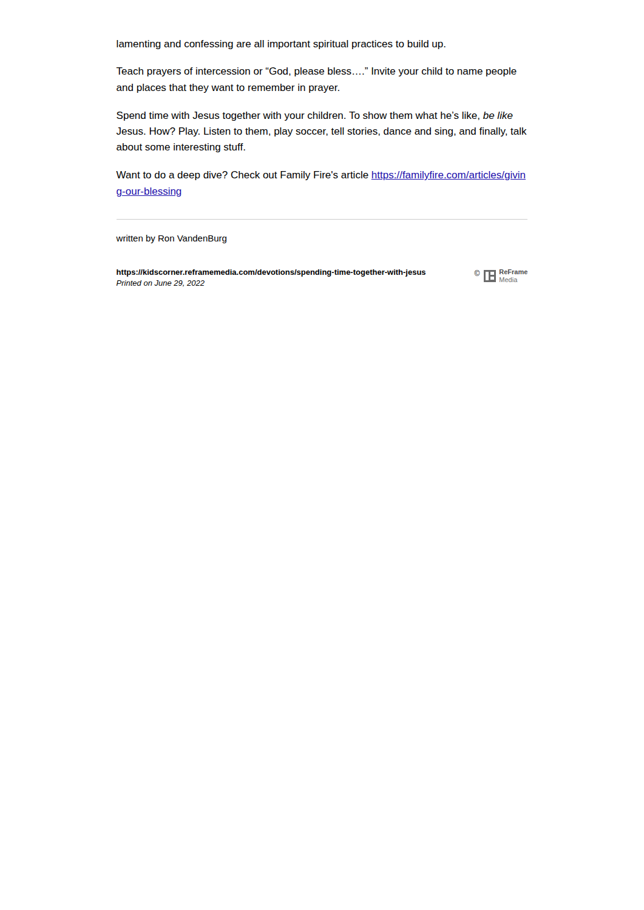lamenting and confessing are all important spiritual practices to build up.
Teach prayers of intercession or “God, please bless….” Invite your child to name people and places that they want to remember in prayer.
Spend time with Jesus together with your children. To show them what he’s like, be like Jesus. How? Play. Listen to them, play soccer, tell stories, dance and sing, and finally, talk about some interesting stuff.
Want to do a deep dive? Check out Family Fire's article https://familyfire.com/articles/giving-our-blessing
written by Ron VandenBurg
https://kidscorner.reframemedia.com/devotions/spending-time-together-with-jesus
Printed on June 29, 2022
© ReFrame Media